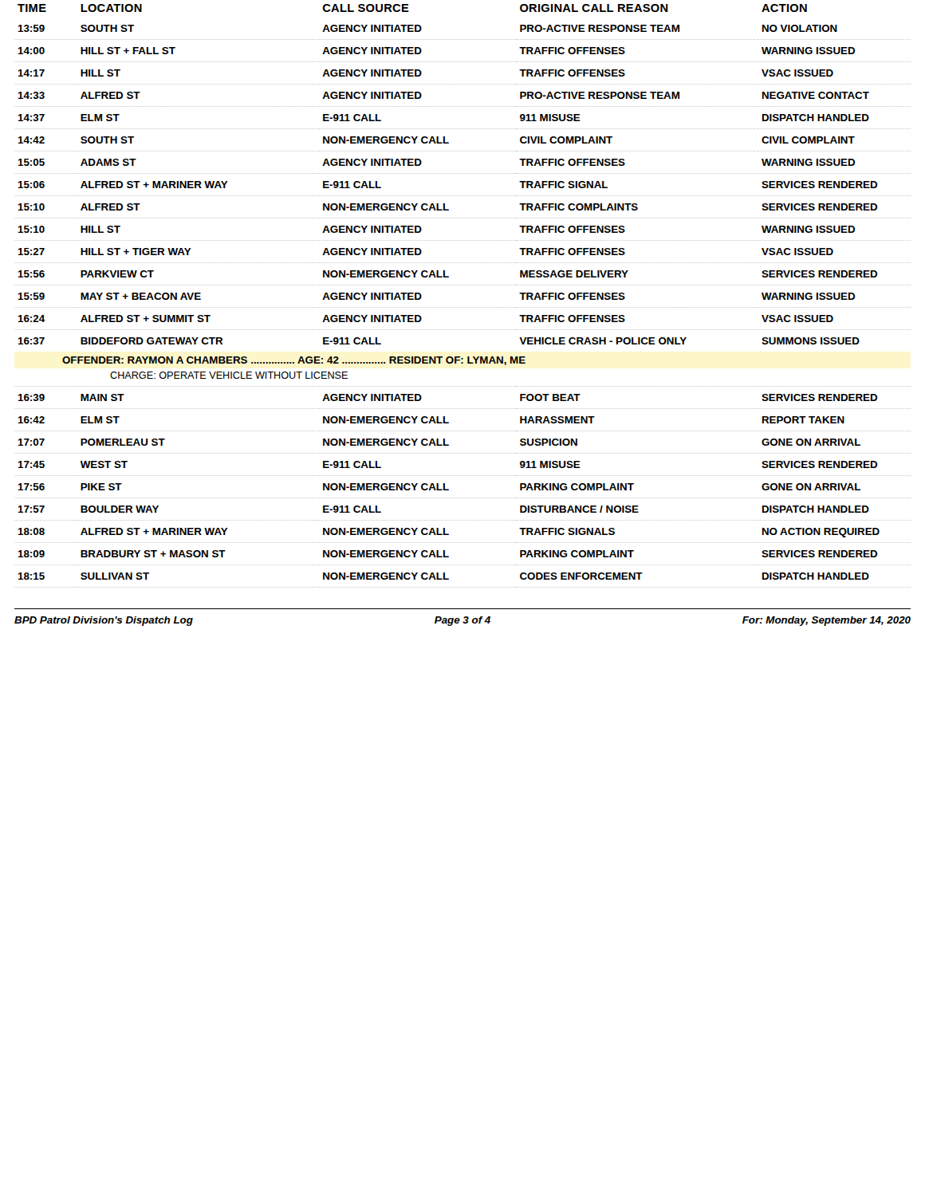| TIME | LOCATION | CALL SOURCE | ORIGINAL CALL REASON | ACTION |
| --- | --- | --- | --- | --- |
| 13:59 | SOUTH ST | AGENCY INITIATED | PRO-ACTIVE RESPONSE TEAM | NO VIOLATION |
| 14:00 | HILL ST + FALL ST | AGENCY INITIATED | TRAFFIC OFFENSES | WARNING ISSUED |
| 14:17 | HILL ST | AGENCY INITIATED | TRAFFIC OFFENSES | VSAC ISSUED |
| 14:33 | ALFRED ST | AGENCY INITIATED | PRO-ACTIVE RESPONSE TEAM | NEGATIVE CONTACT |
| 14:37 | ELM ST | E-911 CALL | 911 MISUSE | DISPATCH HANDLED |
| 14:42 | SOUTH ST | NON-EMERGENCY CALL | CIVIL COMPLAINT | CIVIL COMPLAINT |
| 15:05 | ADAMS ST | AGENCY INITIATED | TRAFFIC OFFENSES | WARNING ISSUED |
| 15:06 | ALFRED ST + MARINER WAY | E-911 CALL | TRAFFIC SIGNAL | SERVICES RENDERED |
| 15:10 | ALFRED ST | NON-EMERGENCY CALL | TRAFFIC COMPLAINTS | SERVICES RENDERED |
| 15:10 | HILL ST | AGENCY INITIATED | TRAFFIC OFFENSES | WARNING ISSUED |
| 15:27 | HILL ST + TIGER WAY | AGENCY INITIATED | TRAFFIC OFFENSES | VSAC ISSUED |
| 15:56 | PARKVIEW CT | NON-EMERGENCY CALL | MESSAGE DELIVERY | SERVICES RENDERED |
| 15:59 | MAY ST + BEACON AVE | AGENCY INITIATED | TRAFFIC OFFENSES | WARNING ISSUED |
| 16:24 | ALFRED ST + SUMMIT ST | AGENCY INITIATED | TRAFFIC OFFENSES | VSAC ISSUED |
| 16:37 | BIDDEFORD GATEWAY CTR | E-911 CALL | VEHICLE CRASH - POLICE ONLY | SUMMONS ISSUED |
| OFFENDER: RAYMON A CHAMBERS ............... AGE: 42 ............... RESIDENT OF: LYMAN, ME |
| CHARGE: OPERATE VEHICLE WITHOUT LICENSE |
| 16:39 | MAIN ST | AGENCY INITIATED | FOOT BEAT | SERVICES RENDERED |
| 16:42 | ELM ST | NON-EMERGENCY CALL | HARASSMENT | REPORT TAKEN |
| 17:07 | POMERLEAU ST | NON-EMERGENCY CALL | SUSPICION | GONE ON ARRIVAL |
| 17:45 | WEST ST | E-911 CALL | 911 MISUSE | SERVICES RENDERED |
| 17:56 | PIKE ST | NON-EMERGENCY CALL | PARKING COMPLAINT | GONE ON ARRIVAL |
| 17:57 | BOULDER WAY | E-911 CALL | DISTURBANCE / NOISE | DISPATCH HANDLED |
| 18:08 | ALFRED ST + MARINER WAY | NON-EMERGENCY CALL | TRAFFIC SIGNALS | NO ACTION REQUIRED |
| 18:09 | BRADBURY ST + MASON ST | NON-EMERGENCY CALL | PARKING COMPLAINT | SERVICES RENDERED |
| 18:15 | SULLIVAN ST | NON-EMERGENCY CALL | CODES ENFORCEMENT | DISPATCH HANDLED |
BPD Patrol Division's Dispatch Log
Page 3 of 4
For: Monday, September 14, 2020